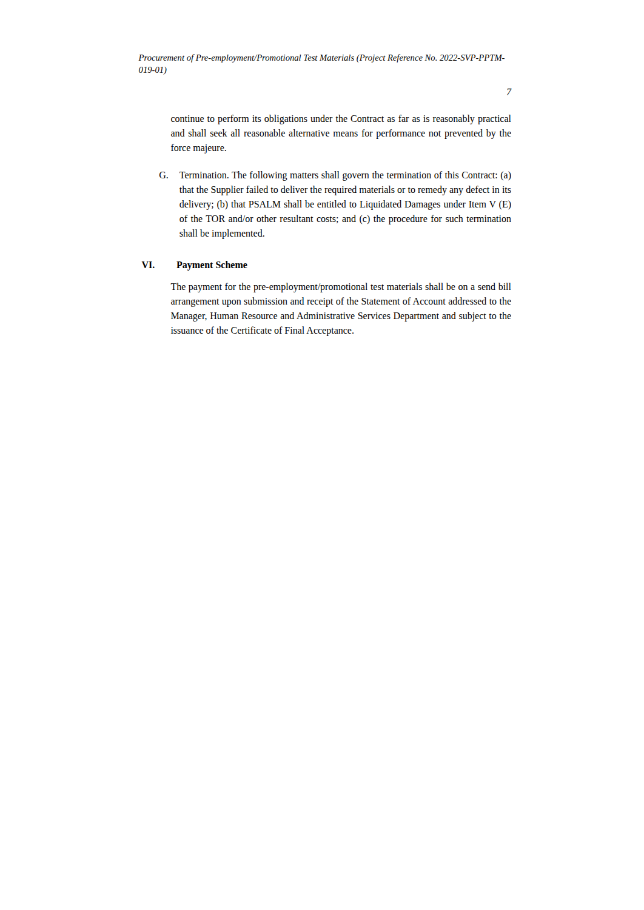Procurement of Pre-employment/Promotional Test Materials (Project Reference No. 2022-SVP-PPTM-019-01)
7
continue to perform its obligations under the Contract as far as is reasonably practical and shall seek all reasonable alternative means for performance not prevented by the force majeure.
G.
Termination. The following matters shall govern the termination of this Contract: (a) that the Supplier failed to deliver the required materials or to remedy any defect in its delivery; (b) that PSALM shall be entitled to Liquidated Damages under Item V (E) of the TOR and/or other resultant costs; and (c) the procedure for such termination shall be implemented.
VI.
Payment Scheme
The payment for the pre-employment/promotional test materials shall be on a send bill arrangement upon submission and receipt of the Statement of Account addressed to the Manager, Human Resource and Administrative Services Department and subject to the issuance of the Certificate of Final Acceptance.